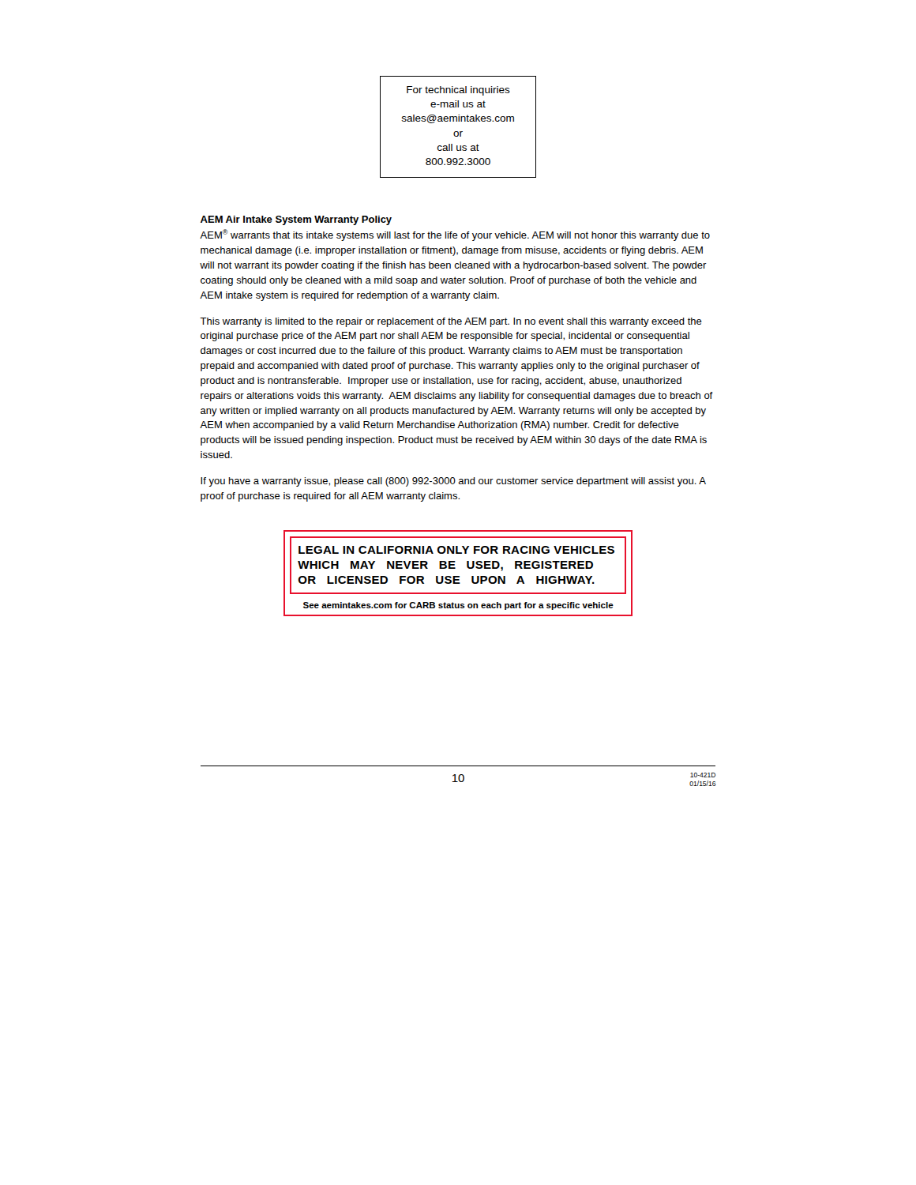For technical inquiries
e-mail us at
sales@aemintakes.com
or
call us at
800.992.3000
AEM Air Intake System Warranty Policy
AEM® warrants that its intake systems will last for the life of your vehicle. AEM will not honor this warranty due to mechanical damage (i.e. improper installation or fitment), damage from misuse, accidents or flying debris. AEM will not warrant its powder coating if the finish has been cleaned with a hydrocarbon-based solvent. The powder coating should only be cleaned with a mild soap and water solution. Proof of purchase of both the vehicle and AEM intake system is required for redemption of a warranty claim.
This warranty is limited to the repair or replacement of the AEM part. In no event shall this warranty exceed the original purchase price of the AEM part nor shall AEM be responsible for special, incidental or consequential damages or cost incurred due to the failure of this product. Warranty claims to AEM must be transportation prepaid and accompanied with dated proof of purchase. This warranty applies only to the original purchaser of product and is nontransferable. Improper use or installation, use for racing, accident, abuse, unauthorized repairs or alterations voids this warranty. AEM disclaims any liability for consequential damages due to breach of any written or implied warranty on all products manufactured by AEM. Warranty returns will only be accepted by AEM when accompanied by a valid Return Merchandise Authorization (RMA) number. Credit for defective products will be issued pending inspection. Product must be received by AEM within 30 days of the date RMA is issued.
If you have a warranty issue, please call (800) 992-3000 and our customer service department will assist you. A proof of purchase is required for all AEM warranty claims.
LEGAL IN CALIFORNIA ONLY FOR RACING VEHICLES WHICH MAY NEVER BE USED, REGISTERED OR LICENSED FOR USE UPON A HIGHWAY.
See aemintakes.com for CARB status on each part for a specific vehicle
10
10-421D
01/15/16